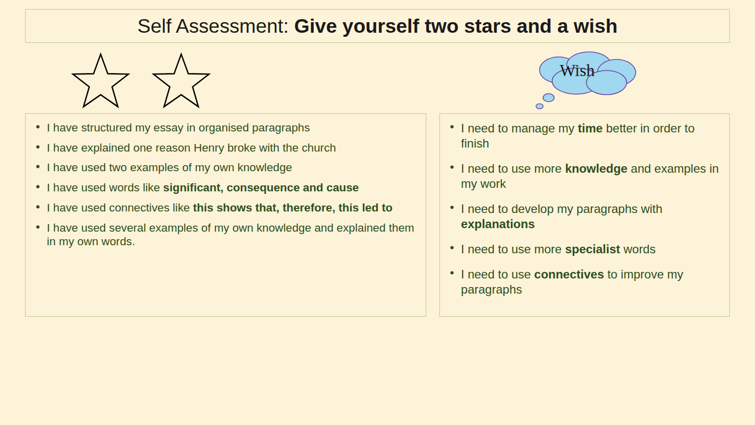Self Assessment: Give yourself two stars and a wish
Wish
I have structured my essay in organised paragraphs
I have explained one reason Henry broke with the church
I have used two examples of my own knowledge
I have used words like significant, consequence and cause
I have used connectives like this shows that, therefore, this led to
I have used several examples of my own knowledge and explained them in my own words.
I need to manage my time better in order to finish
I need to use more knowledge and examples in my work
I need to develop my paragraphs with explanations
I need to use more specialist words
I need to use connectives to improve my paragraphs